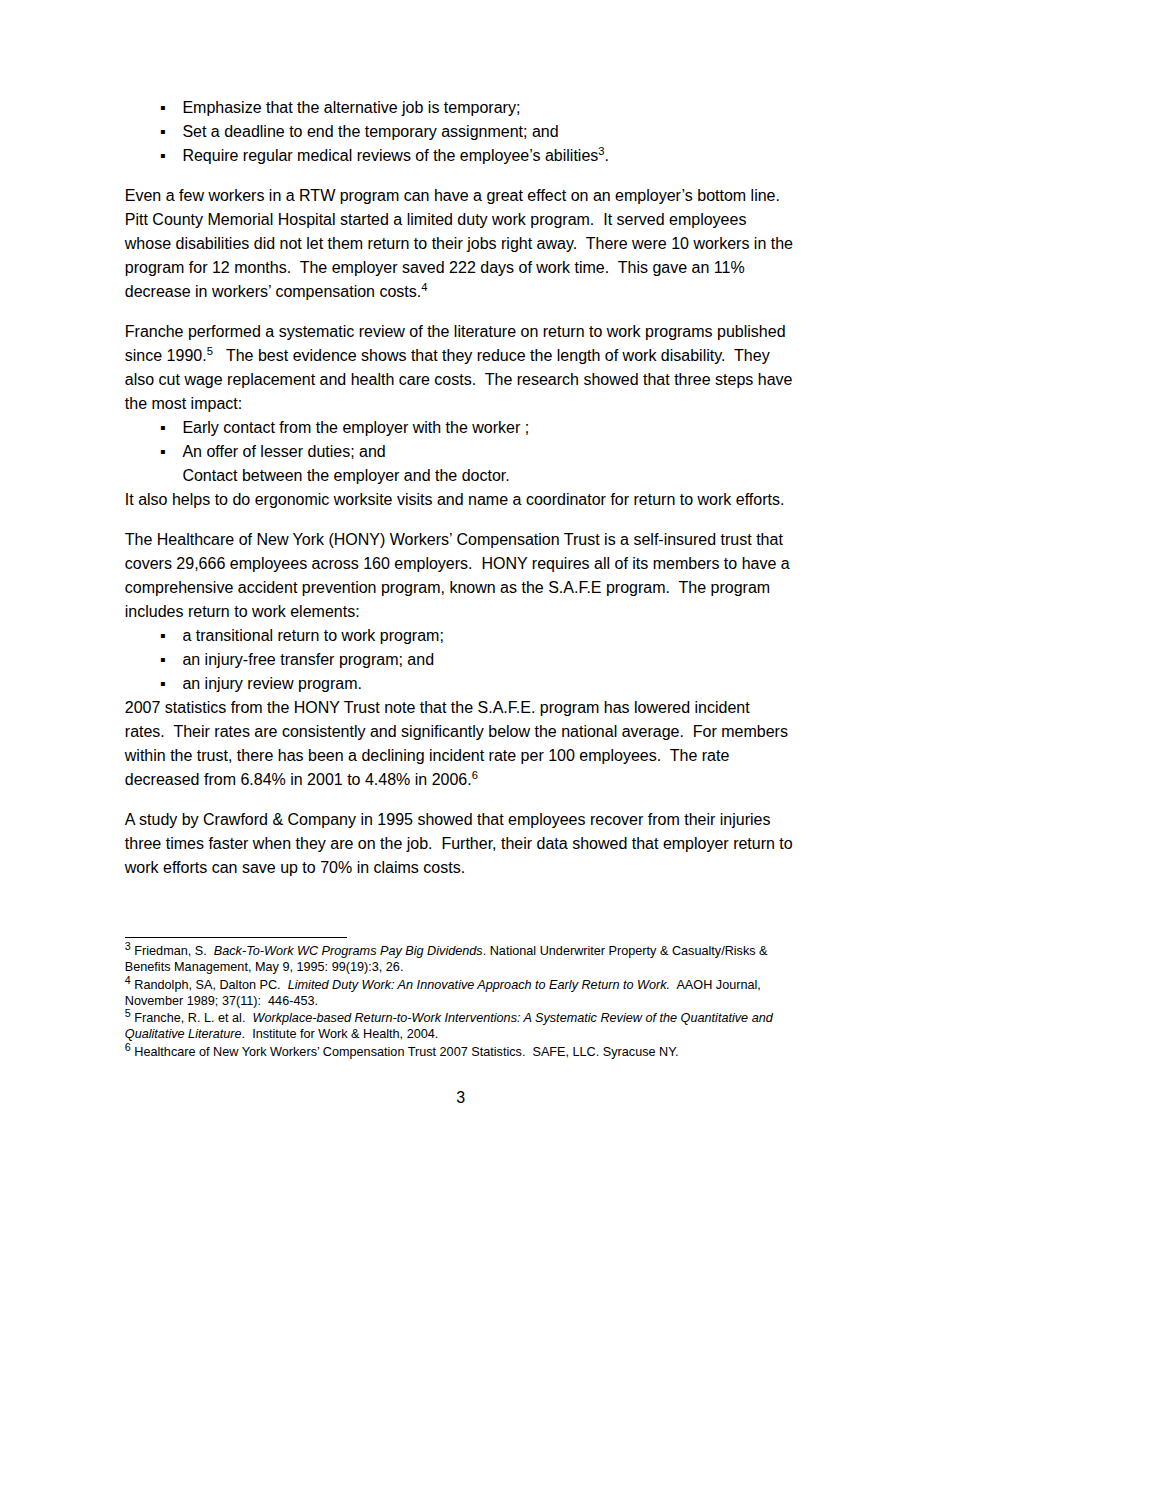Emphasize that the alternative job is temporary;
Set a deadline to end the temporary assignment; and
Require regular medical reviews of the employee’s abilities3.
Even a few workers in a RTW program can have a great effect on an employer’s bottom line. Pitt County Memorial Hospital started a limited duty work program. It served employees whose disabilities did not let them return to their jobs right away. There were 10 workers in the program for 12 months. The employer saved 222 days of work time. This gave an 11% decrease in workers’ compensation costs.4
Franche performed a systematic review of the literature on return to work programs published since 1990.5 The best evidence shows that they reduce the length of work disability. They also cut wage replacement and health care costs. The research showed that three steps have the most impact:
Early contact from the employer with the worker ;
An offer of lesser duties; and
Contact between the employer and the doctor.
It also helps to do ergonomic worksite visits and name a coordinator for return to work efforts.
The Healthcare of New York (HONY) Workers’ Compensation Trust is a self-insured trust that covers 29,666 employees across 160 employers. HONY requires all of its members to have a comprehensive accident prevention program, known as the S.A.F.E program. The program includes return to work elements:
a transitional return to work program;
an injury-free transfer program; and
an injury review program.
2007 statistics from the HONY Trust note that the S.A.F.E. program has lowered incident rates. Their rates are consistently and significantly below the national average. For members within the trust, there has been a declining incident rate per 100 employees. The rate decreased from 6.84% in 2001 to 4.48% in 2006.6
A study by Crawford & Company in 1995 showed that employees recover from their injuries three times faster when they are on the job. Further, their data showed that employer return to work efforts can save up to 70% in claims costs.
3 Friedman, S. Back-To-Work WC Programs Pay Big Dividends. National Underwriter Property & Casualty/Risks & Benefits Management, May 9, 1995: 99(19):3, 26.
4 Randolph, SA, Dalton PC. Limited Duty Work: An Innovative Approach to Early Return to Work. AAOH Journal, November 1989; 37(11): 446-453.
5 Franche, R. L. et al. Workplace-based Return-to-Work Interventions: A Systematic Review of the Quantitative and Qualitative Literature. Institute for Work & Health, 2004.
6 Healthcare of New York Workers’ Compensation Trust 2007 Statistics. SAFE, LLC. Syracuse NY.
3